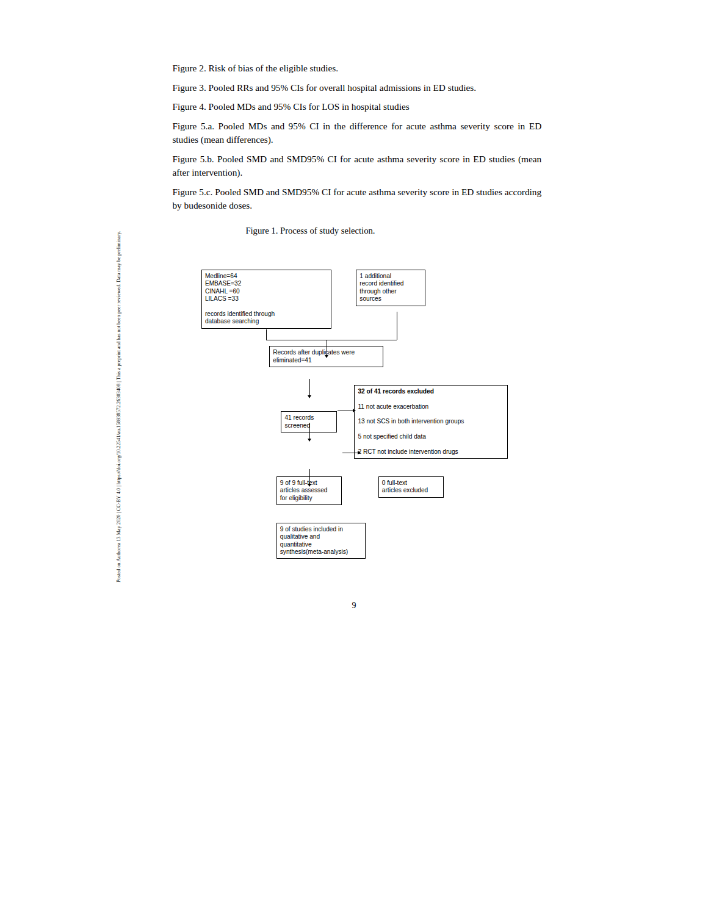Posted on Authorea 13 May 2020 | CC-BY 4.0 | https://doi.org/10.22541/au.158938572.26303408 | This a preprint and has not been peer reviewed. Data may be preliminary.
Figure 2. Risk of bias of the eligible studies.
Figure 3. Pooled RRs and 95% CIs for overall hospital admissions in ED studies.
Figure 4. Pooled MDs and 95% CIs for LOS in hospital studies
Figure 5.a. Pooled MDs and 95% CI in the difference for acute asthma severity score in ED studies (mean differences).
Figure 5.b. Pooled SMD and SMD95% CI for acute asthma severity score in ED studies (mean after intervention).
Figure 5.c. Pooled SMD and SMD95% CI for acute asthma severity score in ED studies according by budesonide doses.
Figure 1. Process of study selection.
Medline=64
EMBASE=32
CINAHL =60
LILACS =33
records identified through
database searching
1 additional
record identified
through other
sources
Records after duplicates were
eliminated=41
41 records
screened
32 of 41 records excluded
11 not acute exacerbation
13 not SCS in both intervention groups
5 not specified child data
2 RCT not include intervention drugs
9 of 9 full-text
articles assessed
for eligibility
0 full-text
articles excluded
9 of studies included in
qualitative and
quantitative
synthesis(meta-analysis)
9